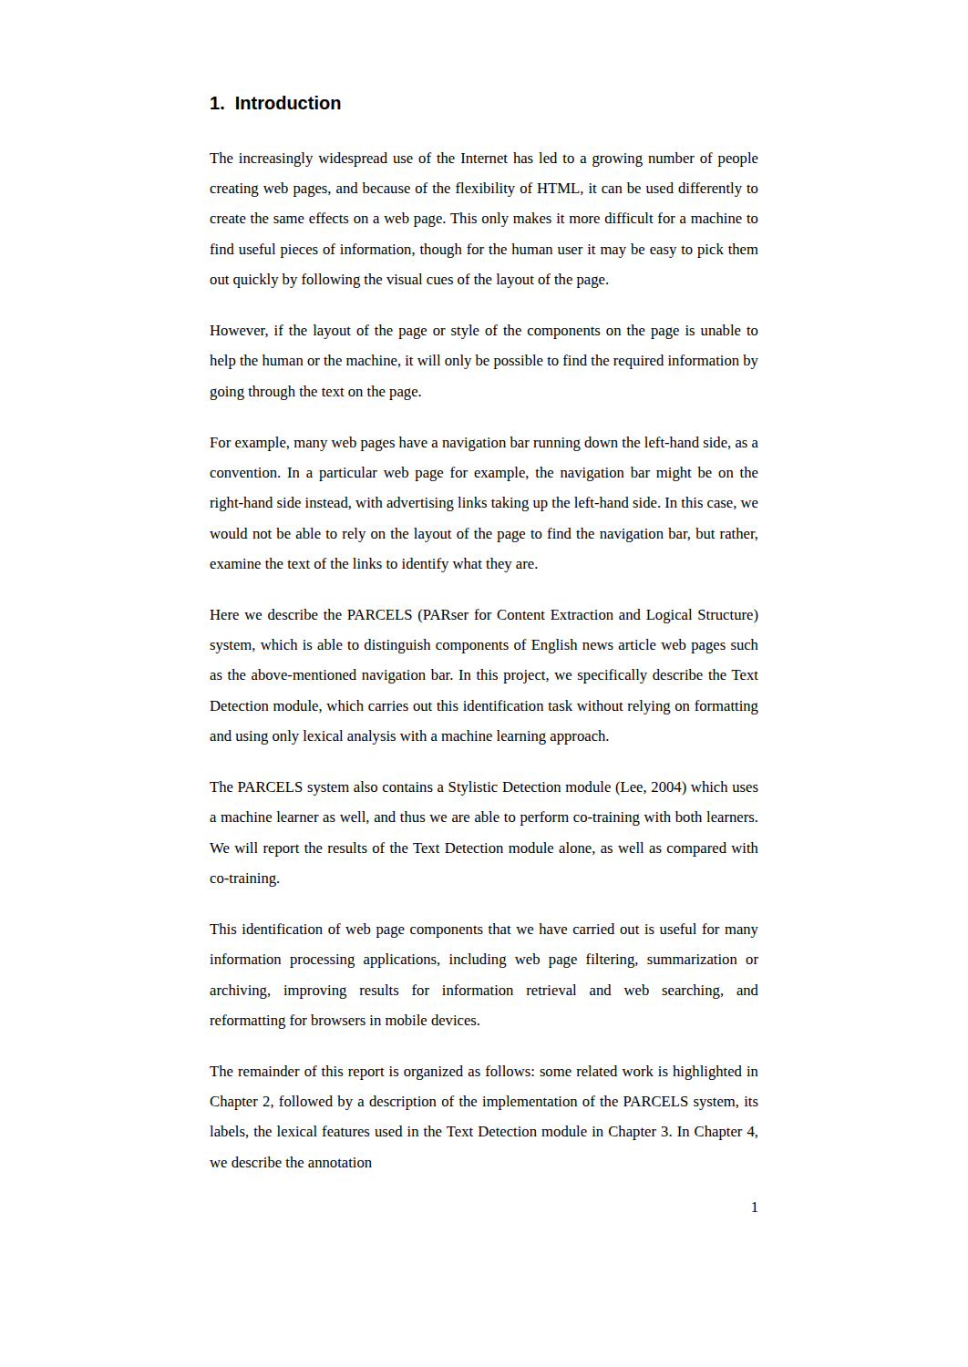1. Introduction
The increasingly widespread use of the Internet has led to a growing number of people creating web pages, and because of the flexibility of HTML, it can be used differently to create the same effects on a web page. This only makes it more difficult for a machine to find useful pieces of information, though for the human user it may be easy to pick them out quickly by following the visual cues of the layout of the page.
However, if the layout of the page or style of the components on the page is unable to help the human or the machine, it will only be possible to find the required information by going through the text on the page.
For example, many web pages have a navigation bar running down the left-hand side, as a convention. In a particular web page for example, the navigation bar might be on the right-hand side instead, with advertising links taking up the left-hand side. In this case, we would not be able to rely on the layout of the page to find the navigation bar, but rather, examine the text of the links to identify what they are.
Here we describe the PARCELS (PARser for Content Extraction and Logical Structure) system, which is able to distinguish components of English news article web pages such as the above-mentioned navigation bar. In this project, we specifically describe the Text Detection module, which carries out this identification task without relying on formatting and using only lexical analysis with a machine learning approach.
The PARCELS system also contains a Stylistic Detection module (Lee, 2004) which uses a machine learner as well, and thus we are able to perform co-training with both learners. We will report the results of the Text Detection module alone, as well as compared with co-training.
This identification of web page components that we have carried out is useful for many information processing applications, including web page filtering, summarization or archiving, improving results for information retrieval and web searching, and reformatting for browsers in mobile devices.
The remainder of this report is organized as follows: some related work is highlighted in Chapter 2, followed by a description of the implementation of the PARCELS system, its labels, the lexical features used in the Text Detection module in Chapter 3. In Chapter 4, we describe the annotation
1